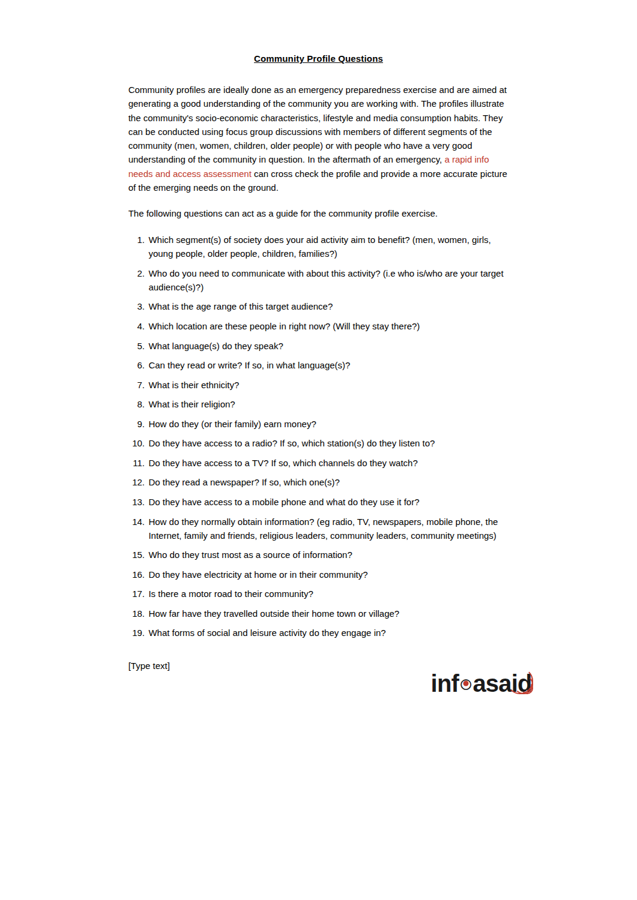Community Profile Questions
Community profiles are ideally done as an emergency preparedness exercise and are aimed at generating a good understanding of the community you are working with. The profiles illustrate the community's socio-economic characteristics, lifestyle and media consumption habits. They can be conducted using focus group discussions with members of different segments of the community (men, women, children, older people) or with people who have a very good understanding of the community in question. In the aftermath of an emergency, a rapid info needs and access assessment can cross check the profile and provide a more accurate picture of the emerging needs on the ground.
The following questions can act as a guide for the community profile exercise.
Which segment(s) of society does your aid activity aim to benefit? (men, women, girls, young people, older people, children, families?)
Who do you need to communicate with about this activity? (i.e who is/who are your target audience(s)?)
What is the age range of this target audience?
Which location are these people in right now? (Will they stay there?)
What language(s) do they speak?
Can they read or write? If so, in what language(s)?
What is their ethnicity?
What is their religion?
How do they (or their family) earn money?
Do they have access to a radio? If so, which station(s) do they listen to?
Do they have access to a TV? If so, which channels do they watch?
Do they read a newspaper? If so, which one(s)?
Do they have access to a mobile phone and what do they use it for?
How do they normally obtain information? (eg radio, TV, newspapers, mobile phone, the Internet, family and friends, religious leaders, community leaders, community meetings)
Who do they trust most as a source of information?
Do they have electricity at home or in their community?
Is there a motor road to their community?
How far have they travelled outside their home town or village?
What forms of social and leisure activity do they engage in?
[Type text]
inf○asaid